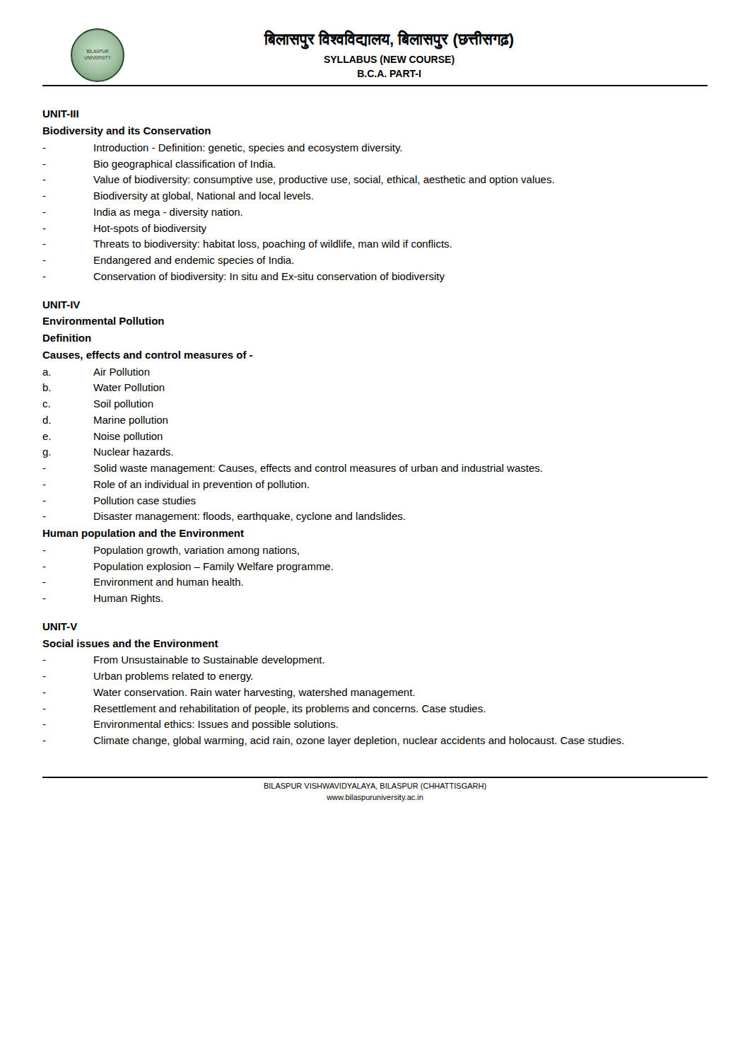BILASPUR
UNIVERSITY
बिलासपुर विश्वविद्यालय, बिलासपुर (छत्तीसगढ़)
SYLLABUS (NEW COURSE)
B.C.A. PART-I
UNIT-III
Biodiversity and its Conservation
Introduction - Definition: genetic, species and ecosystem diversity.
Bio geographical classification of India.
Value of biodiversity: consumptive use, productive use, social, ethical, aesthetic and option values.
Biodiversity at global, National and local levels.
India as mega - diversity nation.
Hot-spots of biodiversity
Threats to biodiversity: habitat loss, poaching of wildlife, man wild if conflicts.
Endangered and endemic species of India.
Conservation of biodiversity: In situ and Ex-situ conservation of biodiversity
UNIT-IV
Environmental Pollution
Definition
Causes, effects and control measures of -
a. Air Pollution
b. Water Pollution
c. Soil pollution
d. Marine pollution
e. Noise pollution
g. Nuclear hazards.
Solid waste management: Causes, effects and control measures of urban and industrial wastes.
Role of an individual in prevention of pollution.
Pollution case studies
Disaster management: floods, earthquake, cyclone and landslides.
Human population and the Environment
Population growth, variation among nations,
Population explosion – Family Welfare programme.
Environment and human health.
Human Rights.
UNIT-V
Social issues and the Environment
From Unsustainable to Sustainable development.
Urban problems related to energy.
Water conservation. Rain water harvesting, watershed management.
Resettlement and rehabilitation of people, its problems and concerns. Case studies.
Environmental ethics: Issues and possible solutions.
Climate change, global warming, acid rain, ozone layer depletion, nuclear accidents and holocaust. Case studies.
BILASPUR VISHWAVIDYALAYA, BILASPUR (CHHATTISGARH)
www.bilaspuruniversity.ac.in